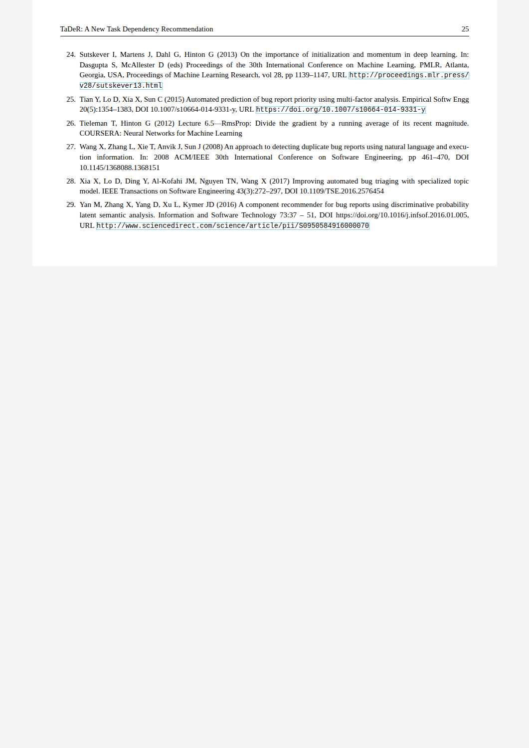TaDeR: A New Task Dependency Recommendation 25
Sutskever I, Martens J, Dahl G, Hinton G (2013) On the importance of initialization and momentum in deep learning. In: Dasgupta S, McAllester D (eds) Proceedings of the 30th International Conference on Machine Learning, PMLR, Atlanta, Georgia, USA, Proceedings of Machine Learning Research, vol 28, pp 1139–1147, URL http://proceedings.mlr.press/v28/sutskever13.html
Tian Y, Lo D, Xia X, Sun C (2015) Automated prediction of bug report priority using multi-factor analysis. Empirical Softw Engg 20(5):1354–1383, DOI 10.1007/s10664-014-9331-y, URL https://doi.org/10.1007/s10664-014-9331-y
Tieleman T, Hinton G (2012) Lecture 6.5—RmsProp: Divide the gradient by a running average of its recent magnitude. COURSERA: Neural Networks for Machine Learning
Wang X, Zhang L, Xie T, Anvik J, Sun J (2008) An approach to detecting duplicate bug reports using natural language and execution information. In: 2008 ACM/IEEE 30th International Conference on Software Engineering, pp 461–470, DOI 10.1145/1368088.1368151
Xia X, Lo D, Ding Y, Al-Kofahi JM, Nguyen TN, Wang X (2017) Improving automated bug triaging with specialized topic model. IEEE Transactions on Software Engineering 43(3):272–297, DOI 10.1109/TSE.2016.2576454
Yan M, Zhang X, Yang D, Xu L, Kymer JD (2016) A component recommender for bug reports using discriminative probability latent semantic analysis. Information and Software Technology 73:37 – 51, DOI https://doi.org/10.1016/j.infsof.2016.01.005, URL http://www.sciencedirect.com/science/article/pii/S0950584916000070